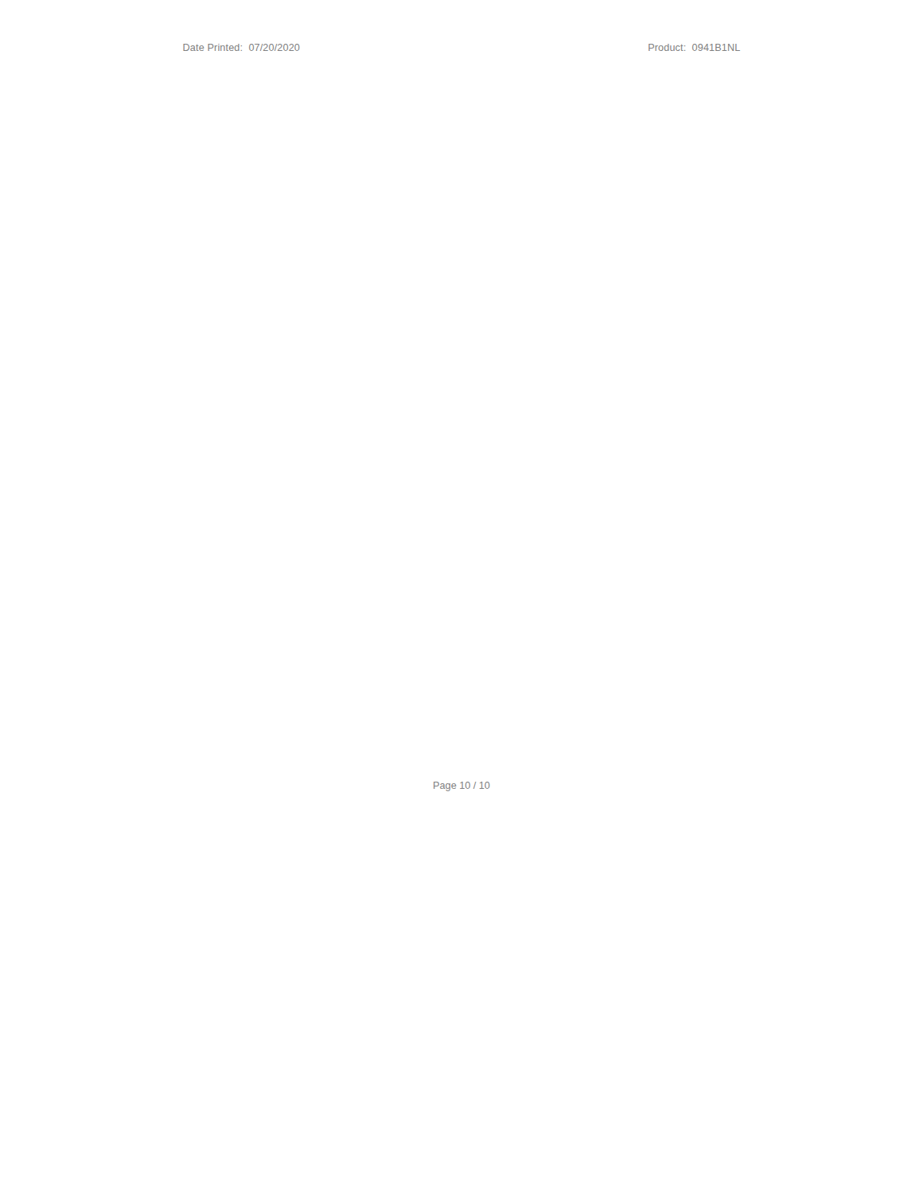Date Printed: 07/20/2020 Product: 0941B1NL
Page 10 / 10